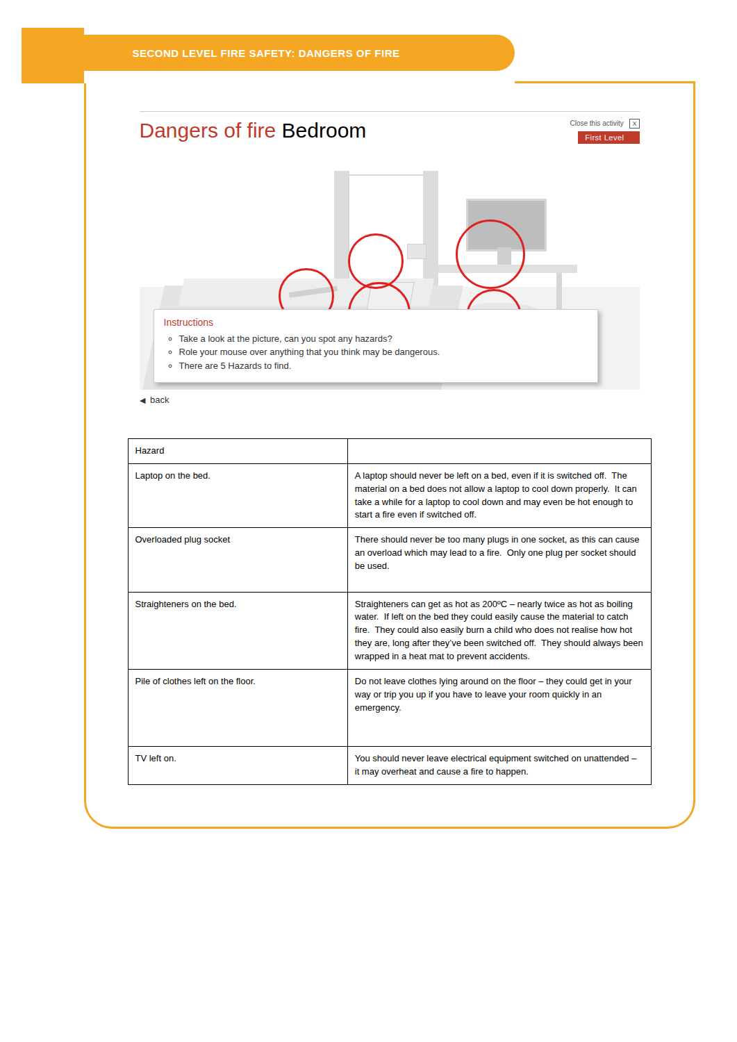SECOND LEVEL FIRE SAFETY: DANGERS OF FIRE
Dangers of fire Bedroom
Close this activity X
First Level
Instructions
Take a look at the picture, can you spot any hazards?
Role your mouse over anything that you think may be dangerous.
There are 5 Hazards to find.
◀ back
| Hazard | |
| Laptop on the bed. | A laptop should never be left on a bed, even if it is switched off. The material on a bed does not allow a laptop to cool down properly. It can take a while for a laptop to cool down and may even be hot enough to start a fire even if switched off. |
| Overloaded plug socket | There should never be too many plugs in one socket, as this can cause an overload which may lead to a fire. Only one plug per socket should be used. |
| Straighteners on the bed. | Straighteners can get as hot as 200ºC – nearly twice as hot as boiling water. If left on the bed they could easily cause the material to catch fire. They could also easily burn a child who does not realise how hot they are, long after they’ve been switched off. They should always been wrapped in a heat mat to prevent accidents. |
| Pile of clothes left on the floor. | Do not leave clothes lying around on the floor – they could get in your way or trip you up if you have to leave your room quickly in an emergency. |
| TV left on. | You should never leave electrical equipment switched on unattended – it may overheat and cause a fire to happen. |